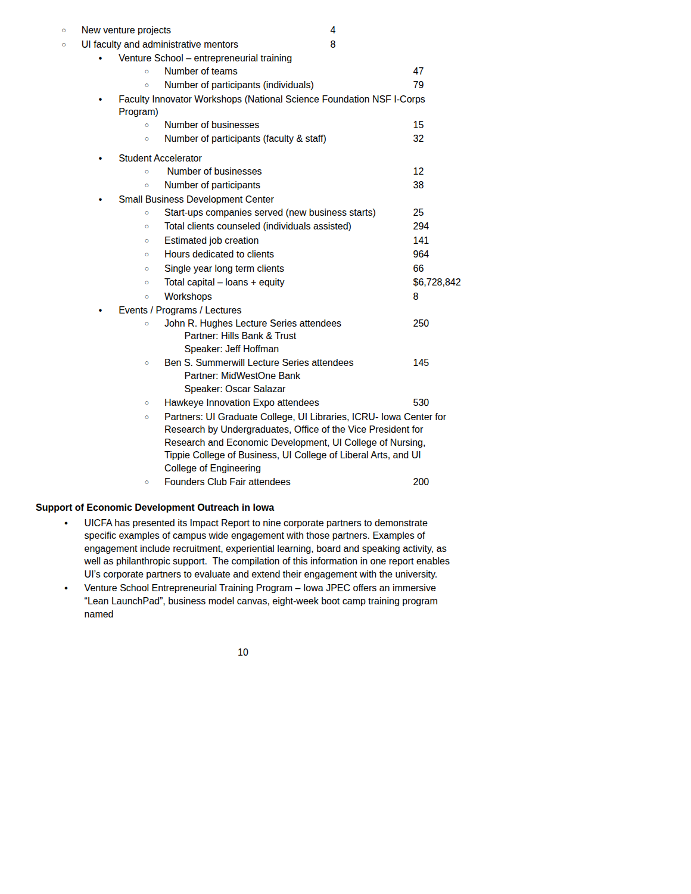New venture projects 4
UI faculty and administrative mentors 8
Venture School – entrepreneurial training
Number of teams 47
Number of participants (individuals) 79
Faculty Innovator Workshops (National Science Foundation NSF I-Corps Program)
Number of businesses 15
Number of participants (faculty & staff) 32
Student Accelerator
Number of businesses 12
Number of participants 38
Small Business Development Center
Start-ups companies served (new business starts) 25
Total clients counseled (individuals assisted) 294
Estimated job creation 141
Hours dedicated to clients 964
Single year long term clients 66
Total capital – loans + equity $6,728,842
Workshops 8
Events / Programs / Lectures
John R. Hughes Lecture Series attendees 250
Partner: Hills Bank & Trust
Speaker: Jeff Hoffman
Ben S. Summerwill Lecture Series attendees 145
Partner: MidWestOne Bank
Speaker: Oscar Salazar
Hawkeye Innovation Expo attendees 530
Partners: UI Graduate College, UI Libraries, ICRU- Iowa Center for Research by Undergraduates, Office of the Vice President for Research and Economic Development, UI College of Nursing, Tippie College of Business, UI College of Liberal Arts, and UI College of Engineering
Founders Club Fair attendees 200
Support of Economic Development Outreach in Iowa
UICFA has presented its Impact Report to nine corporate partners to demonstrate specific examples of campus wide engagement with those partners. Examples of engagement include recruitment, experiential learning, board and speaking activity, as well as philanthropic support. The compilation of this information in one report enables UI’s corporate partners to evaluate and extend their engagement with the university.
Venture School Entrepreneurial Training Program – Iowa JPEC offers an immersive “Lean LaunchPad”, business model canvas, eight-week boot camp training program named
10